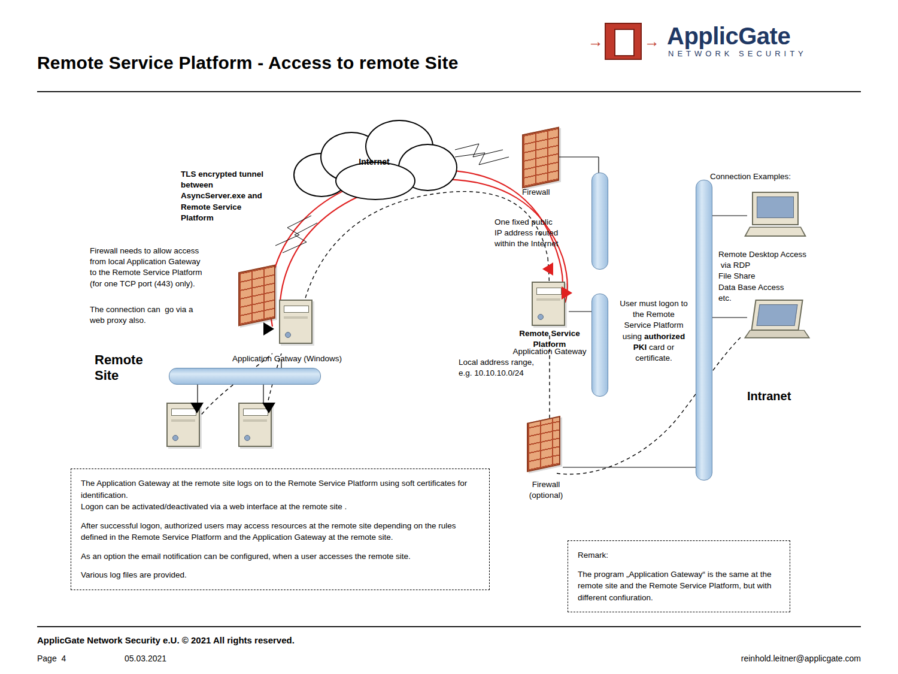Remote Service Platform - Access to remote Site
→
→
ApplicGate
NETWORK SECURITY
Internet
Firewall
Remote Service
Platform
Application Gateway
Firewall
(optional)
Intranet
Connection Examples:
Remote Desktop Access
via RDP
File Share
Data Base Access
etc.
Application Gatway (Windows)
Remote
Site
TLS encrypted tunnel
between
AsyncServer.exe and
Remote Service
Platform
Firewall needs to allow access
from local Application Gateway
to the Remote Service Platform
(for one TCP port (443) only).
The connection can go via a
web proxy also.
One fixed public
IP address routed
within the Internet
Local address range,
e.g. 10.10.10.0/24
User must logon to
the Remote
Service Platform
using authorized
PKI card or
certificate.
The Application Gateway at the remote site logs on to the Remote Service Platform using soft certificates for identification.
Logon can be activated/deactivated via a web interface at the remote site .
After successful logon, authorized users may access resources at the remote site depending on the rules defined in the Remote Service Platform and the Application Gateway at the remote site.
As an option the email notification can be configured, when a user accesses the remote site.
Various log files are provided.
Remark:
The program „Application Gateway“ is the same at the remote site and the Remote Service Platform, but with different confiuration.
ApplicGate Network Security e.U. © 2021 All rights reserved.
Page 4
05.03.2021
reinhold.leitner@applicgate.com